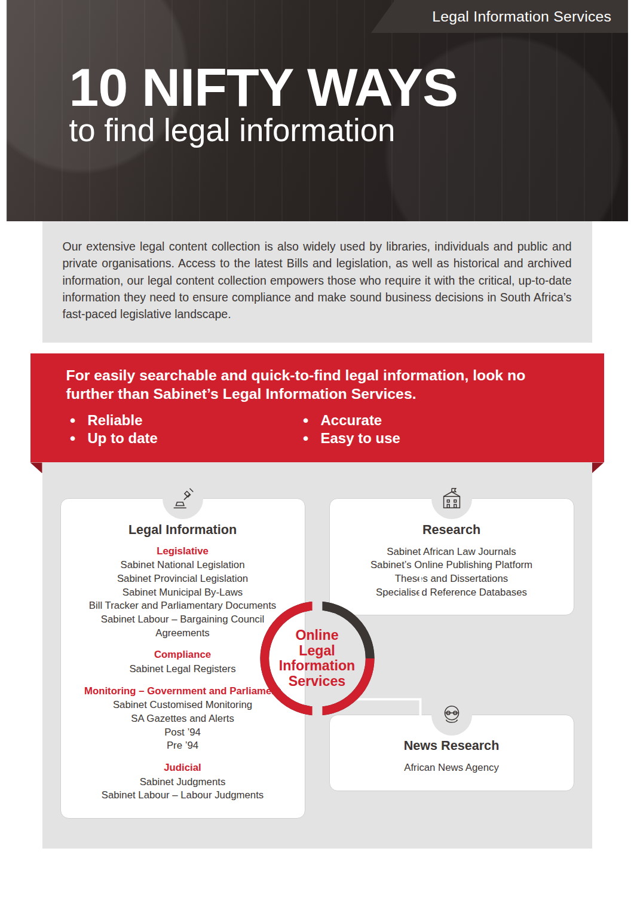Legal Information Services
10 NIFTY WAYS to find legal information
Our extensive legal content collection is also widely used by libraries, individuals and public and private organisations. Access to the latest Bills and legislation, as well as historical and archived information, our legal content collection empowers those who require it with the critical, up-to-date information they need to ensure compliance and make sound business decisions in South Africa’s fast-paced legislative landscape.
For easily searchable and quick-to-find legal information, look no further than Sabinet’s Legal Information Services.
Reliable
Accurate
Up to date
Easy to use
Legal Information
Legislative
Sabinet National Legislation
Sabinet Provincial Legislation
Sabinet Municipal By-Laws
Bill Tracker and Parliamentary Documents
Sabinet Labour – Bargaining Council Agreements
Compliance
Sabinet Legal Registers
Monitoring – Government and Parliament
Sabinet Customised Monitoring
SA Gazettes and Alerts
Post ’94
Pre ’94
Judicial
Sabinet Judgments
Sabinet Labour – Labour Judgments
Research
Sabinet African Law Journals
Sabinet’s Online Publishing Platform
Theses and Dissertations
Specialised Reference Databases
News Research
African News Agency
Online Legal Information Services